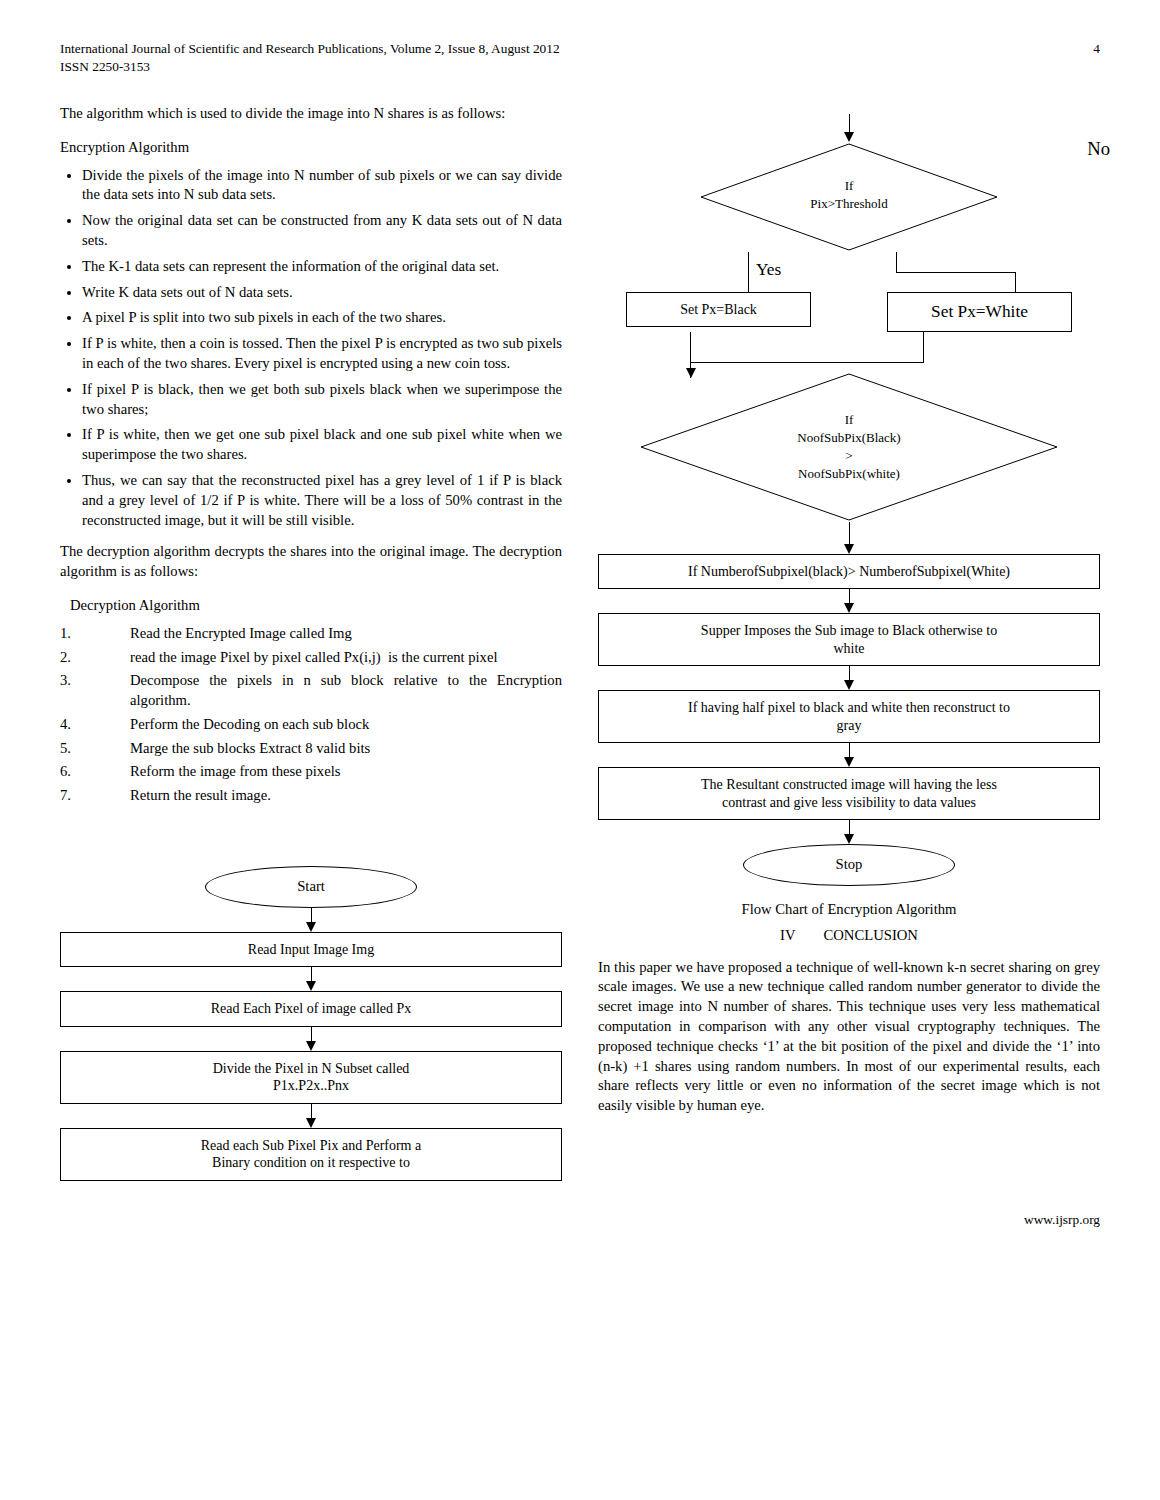International Journal of Scientific and Research Publications, Volume 2, Issue 8, August 2012
ISSN 2250-3153
4
The algorithm which is used to divide the image into N shares is as follows:
Encryption Algorithm
Divide the pixels of the image into N number of sub pixels or we can say divide the data sets into N sub data sets.
Now the original data set can be constructed from any K data sets out of N data sets.
The K-1 data sets can represent the information of the original data set.
Write K data sets out of N data sets.
A pixel P is split into two sub pixels in each of the two shares.
If P is white, then a coin is tossed. Then the pixel P is encrypted as two sub pixels in each of the two shares. Every pixel is encrypted using a new coin toss.
If pixel P is black, then we get both sub pixels black when we superimpose the two shares;
If P is white, then we get one sub pixel black and one sub pixel white when we superimpose the two shares.
Thus, we can say that the reconstructed pixel has a grey level of 1 if P is black and a grey level of 1/2 if P is white. There will be a loss of 50% contrast in the reconstructed image, but it will be still visible.
The decryption algorithm decrypts the shares into the original image. The decryption algorithm is as follows:
Decryption Algorithm
Read the Encrypted Image called Img
read the image Pixel by pixel called Px(i,j) is the current pixel
Decompose the pixels in n sub block relative to the Encryption algorithm.
Perform the Decoding on each sub block
Marge the sub blocks Extract 8 valid bits
Reform the image from these pixels
Return the result image.
Start
Read Input Image Img
Read Each Pixel of image called Px
Divide the Pixel in N Subset called
P1x.P2x..Pnx
Read each Sub Pixel Pix and Perform a
Binary condition on it respective to
If Pix>Threshold
No
Yes
Set Px=Black
Set Px=White
If NoofSubPix(Black) > NoofSubPix(white)
If NumberofSubpixel(black)> NumberofSubpixel(White)
Supper Imposes the Sub image to Black otherwise to
white
If having half pixel to black and white then reconstruct to
gray
The Resultant constructed image will having the less
contrast and give less visibility to data values
Stop
Flow Chart of Encryption Algorithm
IVCONCLUSION
In this paper we have proposed a technique of well-known k-n secret sharing on grey scale images. We use a new technique called random number generator to divide the secret image into N number of shares. This technique uses very less mathematical computation in comparison with any other visual cryptography techniques. The proposed technique checks ‘1’ at the bit position of the pixel and divide the ‘1’ into (n-k) +1 shares using random numbers. In most of our experimental results, each share reflects very little or even no information of the secret image which is not easily visible by human eye.
www.ijsrp.org